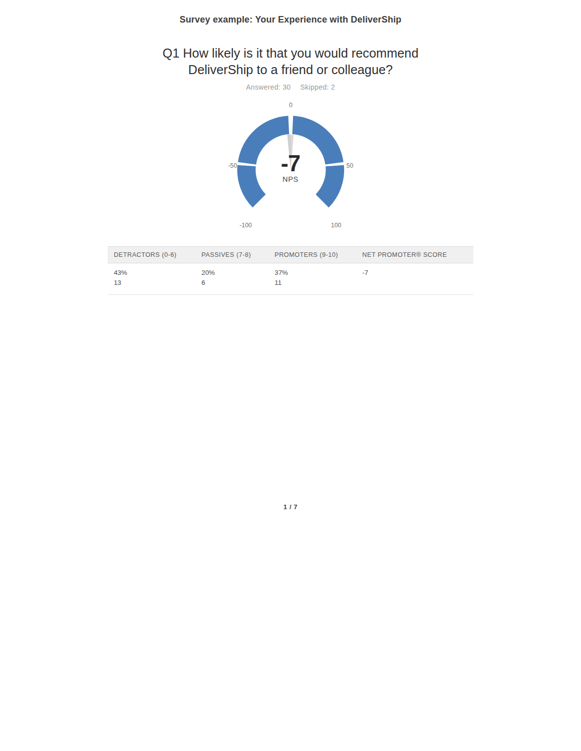Survey example: Your Experience with DeliverShip
Q1 How likely is it that you would recommend DeliverShip to a friend or colleague?
Answered: 30 Skipped: 2
Segment 1: -100 to -50 (angle 225deg -> 292.5deg measured clockwise from +x? use explicit paths) 0 -50 50 -100 100
-7
NPS
| Detractors (0-6) | Passives (7-8) | Promoters (9-10) | Net Promoter® Score |
| --- | --- | --- | --- |
| 43% 13 | 20% 6 | 37% 11 | -7 |
1 / 7